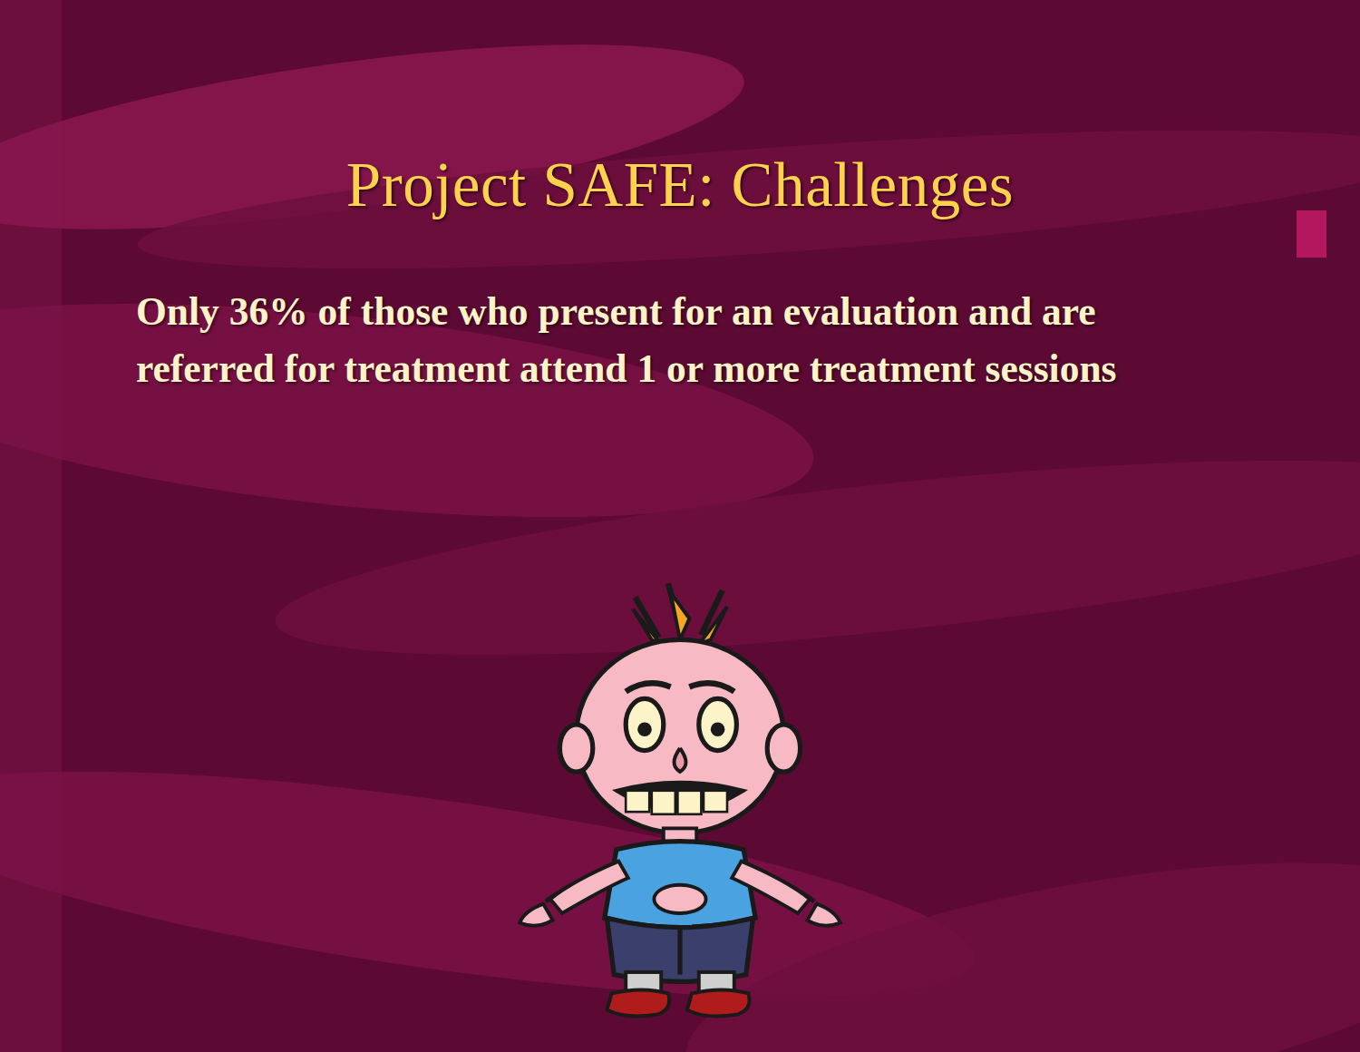Project SAFE: Challenges
Only 36% of those who present for an evaluation and are referred for treatment attend 1 or more treatment sessions